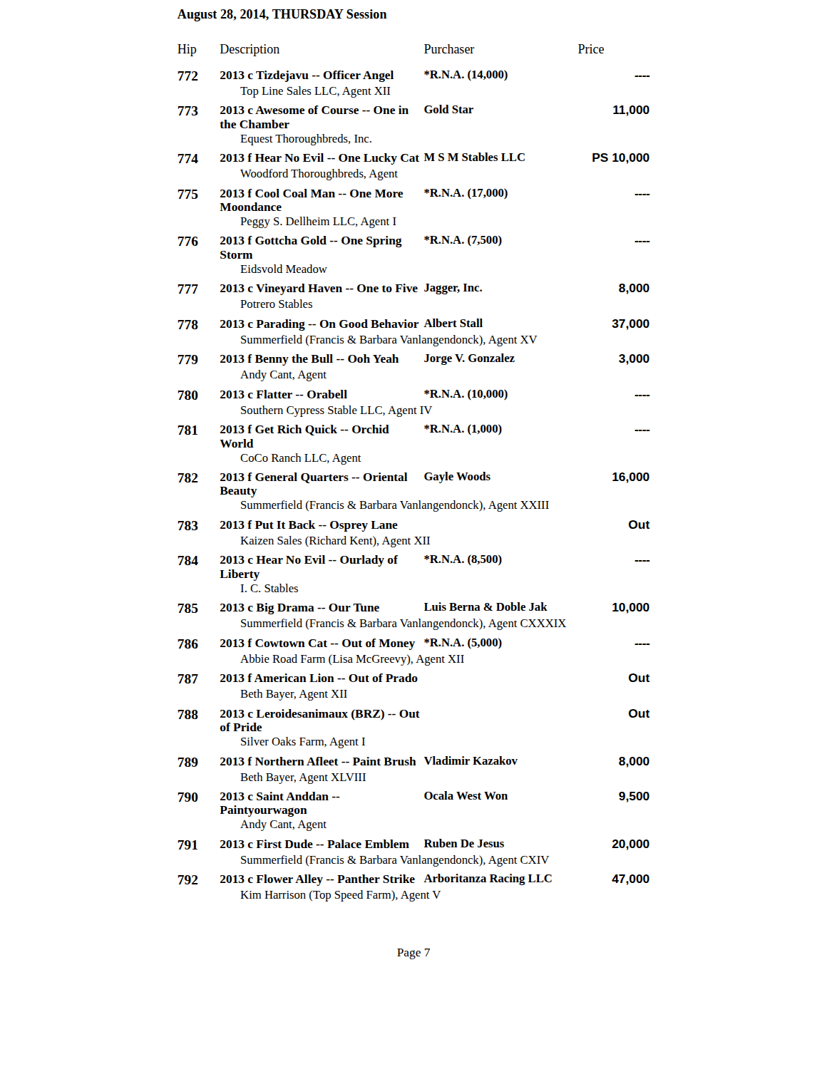August 28, 2014, THURSDAY Session
| Hip | Description | Purchaser | Price |
| --- | --- | --- | --- |
| 772 | 2013 c Tizdejavu -- Officer Angel | *R.N.A. (14,000) | ---- |
| | Top Line Sales LLC, Agent XII |
| 773 | 2013 c Awesome of Course -- One in the Chamber | Gold Star | 11,000 |
| | Equest Thoroughbreds, Inc. |
| 774 | 2013 f Hear No Evil -- One Lucky Cat | M S M Stables LLC | PS 10,000 |
| | Woodford Thoroughbreds, Agent |
| 775 | 2013 f Cool Coal Man -- One More Moondance | *R.N.A. (17,000) | ---- |
| | Peggy S. Dellheim LLC, Agent I |
| 776 | 2013 f Gottcha Gold -- One Spring Storm | *R.N.A. (7,500) | ---- |
| | Eidsvold Meadow |
| 777 | 2013 c Vineyard Haven -- One to Five | Jagger, Inc. | 8,000 |
| | Potrero Stables |
| 778 | 2013 c Parading -- On Good Behavior | Albert Stall | 37,000 |
| | Summerfield (Francis & Barbara Vanlangendonck), Agent XV |
| 779 | 2013 f Benny the Bull -- Ooh Yeah | Jorge V. Gonzalez | 3,000 |
| | Andy Cant, Agent |
| 780 | 2013 c Flatter -- Orabell | *R.N.A. (10,000) | ---- |
| | Southern Cypress Stable LLC, Agent IV |
| 781 | 2013 f Get Rich Quick -- Orchid World | *R.N.A. (1,000) | ---- |
| | CoCo Ranch LLC, Agent |
| 782 | 2013 f General Quarters -- Oriental Beauty | Gayle Woods | 16,000 |
| | Summerfield (Francis & Barbara Vanlangendonck), Agent XXIII |
| 783 | 2013 f Put It Back -- Osprey Lane | | Out |
| | Kaizen Sales (Richard Kent), Agent XII |
| 784 | 2013 c Hear No Evil -- Ourlady of Liberty | *R.N.A. (8,500) | ---- |
| | I. C. Stables |
| 785 | 2013 c Big Drama -- Our Tune | Luis Berna & Doble Jak | 10,000 |
| | Summerfield (Francis & Barbara Vanlangendonck), Agent CXXXIX |
| 786 | 2013 f Cowtown Cat -- Out of Money | *R.N.A. (5,000) | ---- |
| | Abbie Road Farm (Lisa McGreevy), Agent XII |
| 787 | 2013 f American Lion -- Out of Prado | | Out |
| | Beth Bayer, Agent XII |
| 788 | 2013 c Leroidesanimaux (BRZ) -- Out of Pride | | Out |
| | Silver Oaks Farm, Agent I |
| 789 | 2013 f Northern Afleet -- Paint Brush | Vladimir Kazakov | 8,000 |
| | Beth Bayer, Agent XLVIII |
| 790 | 2013 c Saint Anddan -- Paintyourwagon | Ocala West Won | 9,500 |
| | Andy Cant, Agent |
| 791 | 2013 c First Dude -- Palace Emblem | Ruben De Jesus | 20,000 |
| | Summerfield (Francis & Barbara Vanlangendonck), Agent CXIV |
| 792 | 2013 c Flower Alley -- Panther Strike | Arboritanza Racing LLC | 47,000 |
| | Kim Harrison (Top Speed Farm), Agent V |
Page 7